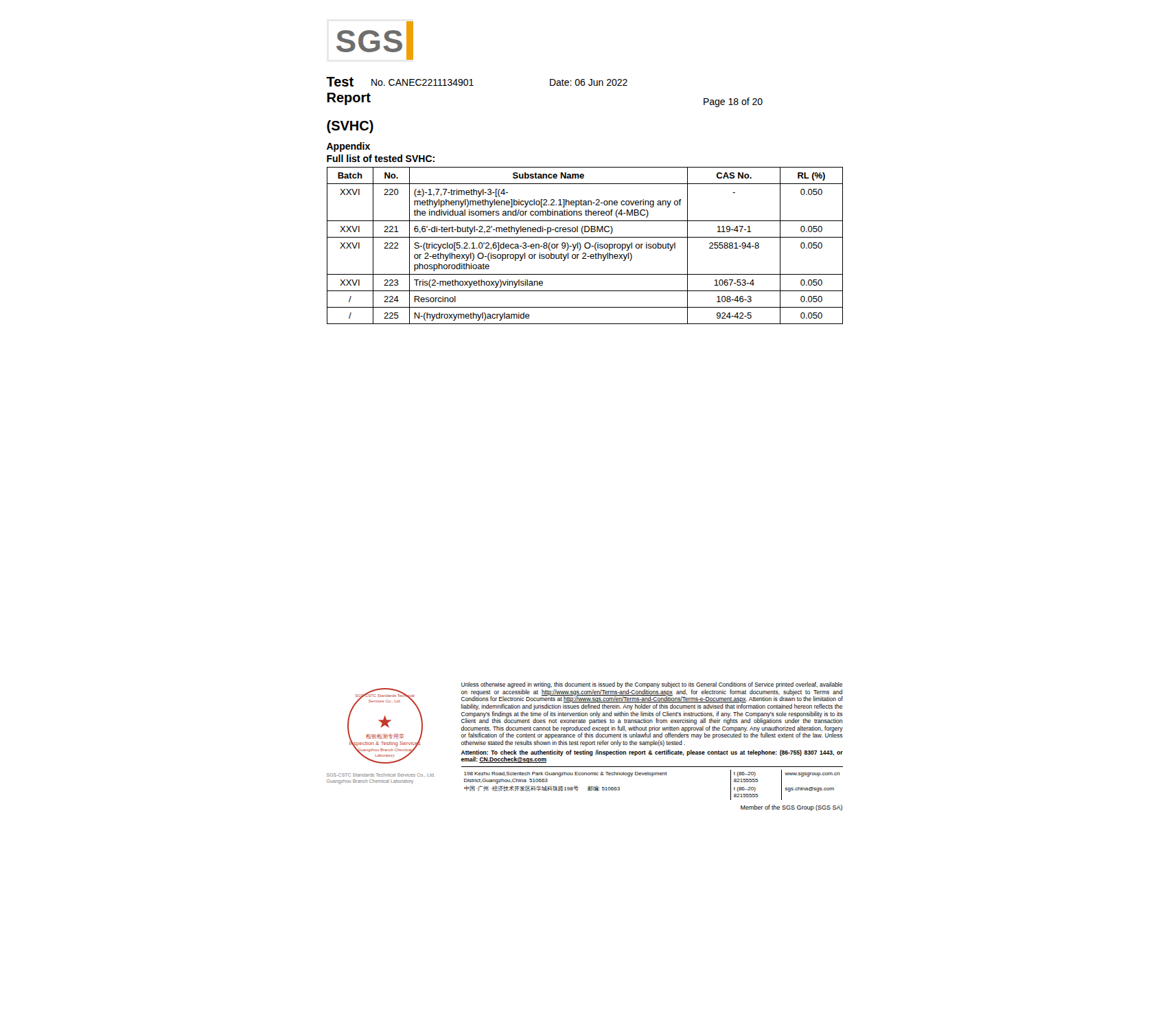SGS
Test Report
No. CANEC2211134901 Date: 06 Jun 2022 Page 18 of 20
(SVHC)
Appendix
Full list of tested SVHC:
| Batch | No. | Substance Name | CAS No. | RL (%) |
| --- | --- | --- | --- | --- |
| XXVI | 220 | (±)-1,7,7-trimethyl-3-[(4-methylphenyl)methylene]bicyclo[2.2.1]heptan-2-one covering any of the individual isomers and/or combinations thereof (4-MBC) | - | 0.050 |
| XXVI | 221 | 6,6'-di-tert-butyl-2,2'-methylenedi-p-cresol (DBMC) | 119-47-1 | 0.050 |
| XXVI | 222 | S-(tricyclo[5.2.1.0'2,6]deca-3-en-8(or 9)-yl) O-(isopropyl or isobutyl or 2-ethylhexyl) O-(isopropyl or isobutyl or 2-ethylhexyl) phosphorodithioate | 255881-94-8 | 0.050 |
| XXVI | 223 | Tris(2-methoxyethoxy)vinylsilane | 1067-53-4 | 0.050 |
| / | 224 | Resorcinol | 108-46-3 | 0.050 |
| / | 225 | N-(hydroxymethyl)acrylamide | 924-42-5 | 0.050 |
SGS-CSTC Standards Technical Services Co., Ltd.
★
检验检测专用章
Inspection & Testing Services
Guangzhou Branch Chemical Laboratory
SGS-CSTC Standards Technical Services Co., Ltd.
Guangzhou Branch Chemical Laboratory
Unless otherwise agreed in writing, this document is issued by the Company subject to its General Conditions of Service printed overleaf, available on request or accessible at http://www.sgs.com/en/Terms-and-Conditions.aspx and, for electronic format documents, subject to Terms and Conditions for Electronic Documents at http://www.sgs.com/en/Terms-and-Conditions/Terms-e-Document.aspx. Attention is drawn to the limitation of liability, indemnification and jurisdiction issues defined therein. Any holder of this document is advised that information contained hereon reflects the Company's findings at the time of its intervention only and within the limits of Client's instructions, if any. The Company's sole responsibility is to its Client and this document does not exonerate parties to a transaction from exercising all their rights and obligations under the transaction documents. This document cannot be reproduced except in full, without prior written approval of the Company. Any unauthorized alteration, forgery or falsification of the content or appearance of this document is unlawful and offenders may be prosecuted to the fullest extent of the law. Unless otherwise stated the results shown in this test report refer only to the sample(s) tested .
Attention: To check the authenticity of testing /inspection report & certificate, please contact us at telephone: (86-755) 8307 1443, or email: CN.Doccheck@sgs.com
| 198 Kezhu Road,Scientech Park Guangzhou Economic & Technology Development District,Guangzhou,China 510663 | t (86–20) 82155555 | www.sgsgroup.com.cn |
| 中国 ·广州 ·经济技术开发区科学城科珠路198号 邮编: 510663 | t (86–20) 82155555 | sgs.china@sgs.com |
Member of the SGS Group (SGS SA)